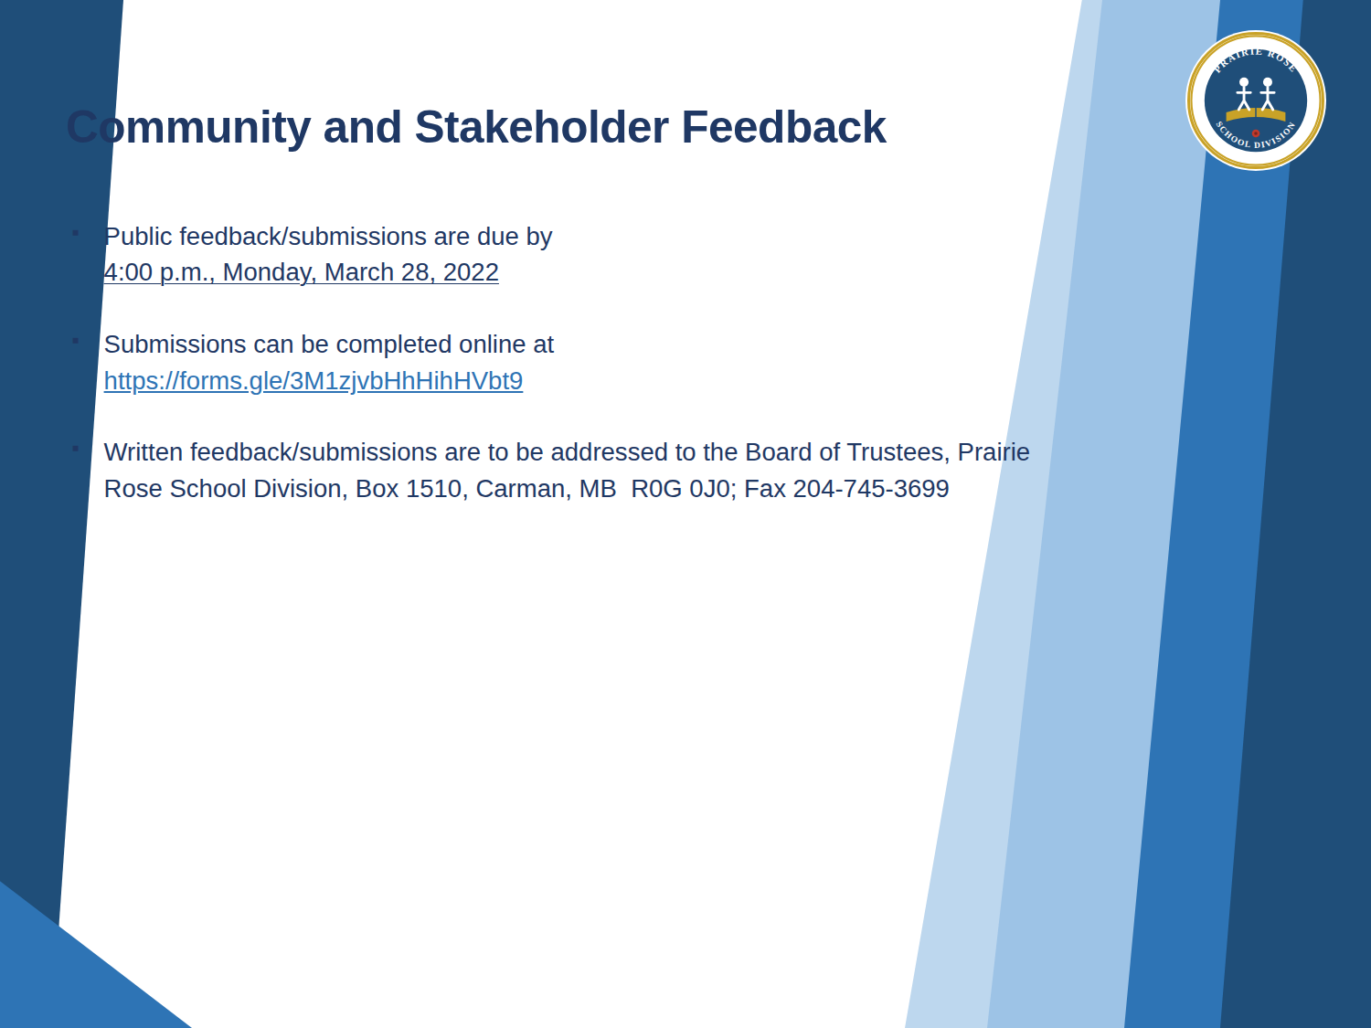PRAIRIE ROSE SCHOOL DIVISION
Community and Stakeholder Feedback
Public feedback/submissions are due by
4:00 p.m., Monday, March 28, 2022
Submissions can be completed online at
https://forms.gle/3M1zjvbHhHihHVbt9
Written feedback/submissions are to be addressed to the Board of Trustees, Prairie Rose School Division, Box 1510, Carman, MB R0G 0J0; Fax 204-745-3699